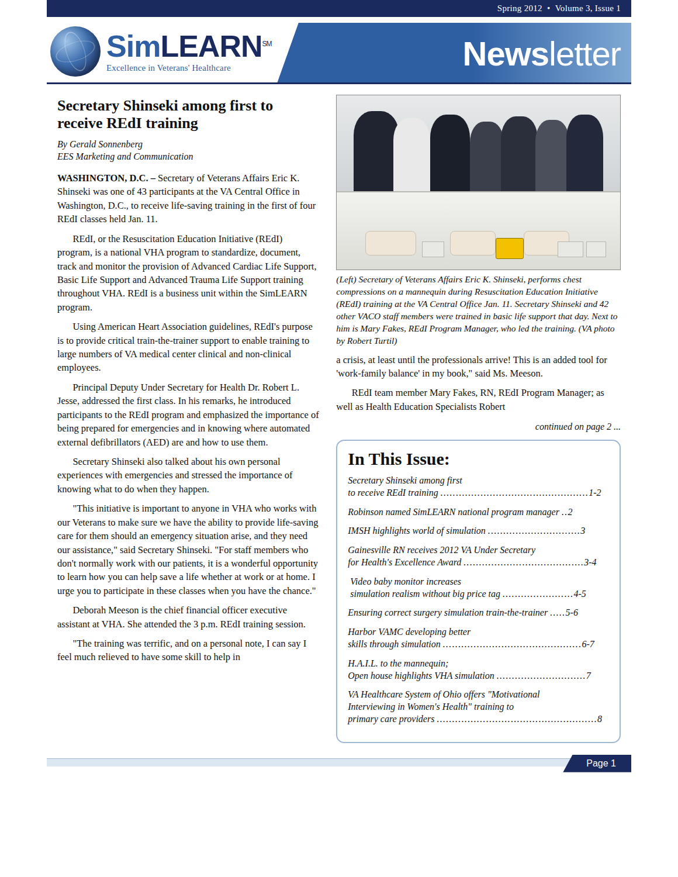Spring 2012 • Volume 3, Issue 1
Sim LEARN SM
Excellence in Veterans' Healthcare
News letter
Secretary Shinseki among first to receive REdI training
By Gerald Sonnenberg
EES Marketing and Communication
WASHINGTON, D.C. – Secretary of Veterans Affairs Eric K. Shinseki was one of 43 participants at the VA Central Office in Washington, D.C., to receive life-saving training in the first of four REdI classes held Jan. 11.
REdI, or the Resuscitation Education Initiative (REdI) program, is a national VHA program to standardize, document, track and monitor the provision of Advanced Cardiac Life Support, Basic Life Support and Advanced Trauma Life Support training throughout VHA. REdI is a business unit within the SimLEARN program.
Using American Heart Association guidelines, REdI's purpose is to provide critical train-the-trainer support to enable training to large numbers of VA medical center clinical and non-clinical employees.
Principal Deputy Under Secretary for Health Dr. Robert L. Jesse, addressed the first class. In his remarks, he introduced participants to the REdI program and emphasized the importance of being prepared for emergencies and in knowing where automated external defibrillators (AED) are and how to use them.
Secretary Shinseki also talked about his own personal experiences with emergencies and stressed the importance of knowing what to do when they happen.
"This initiative is important to anyone in VHA who works with our Veterans to make sure we have the ability to provide life-saving care for them should an emergency situation arise, and they need our assistance," said Secretary Shinseki. "For staff members who don't normally work with our patients, it is a wonderful opportunity to learn how you can help save a life whether at work or at home. I urge you to participate in these classes when you have the chance."
Deborah Meeson is the chief financial officer executive assistant at VHA. She attended the 3 p.m. REdI training session.
"The training was terrific, and on a personal note, I can say I feel much relieved to have some skill to help in
(Left) Secretary of Veterans Affairs Eric K. Shinseki, performs chest compressions on a mannequin during Resuscitation Education Initiative (REdI) training at the VA Central Office Jan. 11. Secretary Shinseki and 42 other VACO staff members were trained in basic life support that day. Next to him is Mary Fakes, REdI Program Manager, who led the training. (VA photo by Robert Turtil)
a crisis, at least until the professionals arrive! This is an added tool for 'work-family balance' in my book," said Ms. Meeson.
REdI team member Mary Fakes, RN, REdI Program Manager; as well as Health Education Specialists Robert
continued on page 2 ...
In This Issue:
Secretary Shinseki among first
to receive REdI training ................................................ 1-2
Robinson named SimLEARN national program manager .. 2
IMSH highlights world of simulation .............................. 3
Gainesville RN receives 2012 VA Under Secretary
for Health's Excellence Award ....................................... 3-4
Video baby monitor increases
simulation realism without big price tag ....................... 4-5
Ensuring correct surgery simulation train-the-trainer ..... 5-6
Harbor VAMC developing better
skills through simulation ............................................. 6-7
H.A.I.L. to the mannequin;
Open house highlights VHA simulation ............................. 7
VA Healthcare System of Ohio offers "Motivational
Interviewing in Women's Health" training to
primary care providers .................................................... 8
Page 1